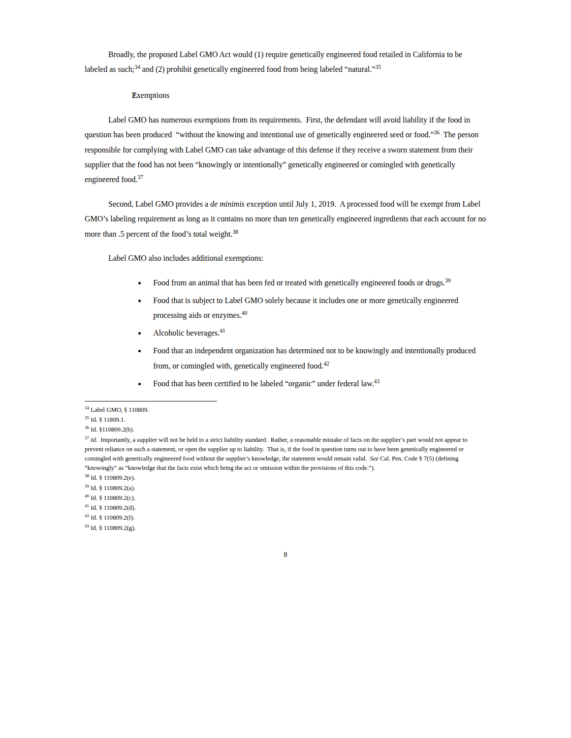Broadly, the proposed Label GMO Act would (1) require genetically engineered food retailed in California to be labeled as such;34 and (2) prohibit genetically engineered food from being labeled “natural.”35
2. Exemptions
Label GMO has numerous exemptions from its requirements. First, the defendant will avoid liability if the food in question has been produced “without the knowing and intentional use of genetically engineered seed or food.”36 The person responsible for complying with Label GMO can take advantage of this defense if they receive a sworn statement from their supplier that the food has not been “knowingly or intentionally” genetically engineered or comingled with genetically engineered food.37
Second, Label GMO provides a de minimis exception until July 1, 2019. A processed food will be exempt from Label GMO’s labeling requirement as long as it contains no more than ten genetically engineered ingredients that each account for no more than .5 percent of the food’s total weight.38
Label GMO also includes additional exemptions:
Food from an animal that has been fed or treated with genetically engineered foods or drugs.39
Food that is subject to Label GMO solely because it includes one or more genetically engineered processing aids or enzymes.40
Alcoholic beverages.41
Food that an independent organization has determined not to be knowingly and intentionally produced from, or comingled with, genetically engineered food.42
Food that has been certified to be labeled “organic” under federal law.43
34 Label GMO, § 110809.
35 Id. § 11809.1.
36 Id. §110809.2(b).
37 Id. Importantly, a supplier will not be held to a strict liability standard. Rather, a reasonable mistake of facts on the supplier’s part would not appear to prevent reliance on such a statement, or open the supplier up to liability. That is, if the food in question turns out to have been genetically engineered or comingled with genetically engineered food without the supplier’s knowledge, the statement would remain valid. See Cal. Pen. Code § 7(5) (defining “knowingly” as “knowledge that the facts exist which bring the act or omission within the provisions of this code.”).
38 Id. § 110809.2(e).
39 Id. § 110809.2(a).
40 Id. § 110809.2(c).
41 Id. § 110809.2(d).
42 Id. § 110809.2(f).
43 Id. § 110809.2(g).
8